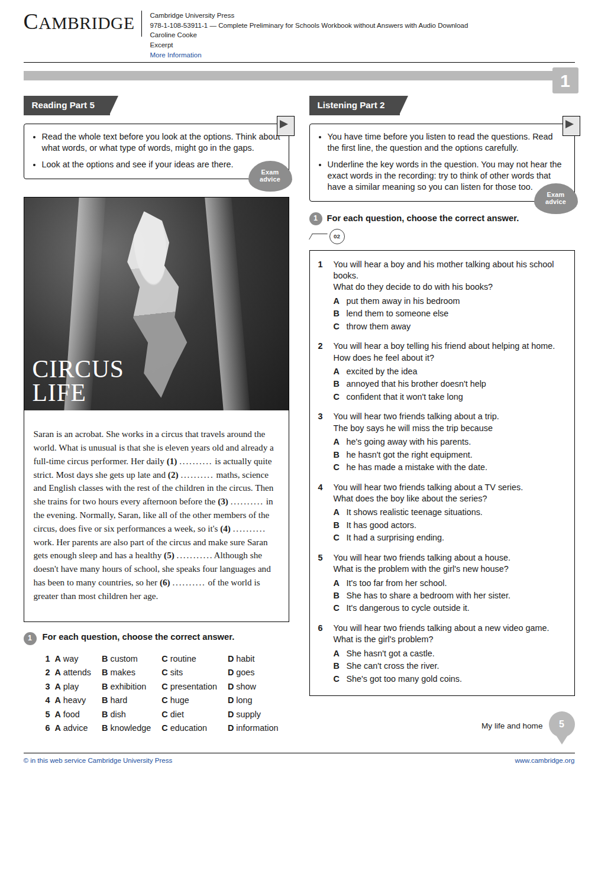CAMBRIDGE
Cambridge University Press
978-1-108-53911-1 — Complete Preliminary for Schools Workbook without Answers with Audio Download
Caroline Cooke
Excerpt
More Information
1
Reading Part 5
Read the whole text before you look at the options. Think about what words, or what type of words, might go in the gaps.
Look at the options and see if your ideas are there.
Exam
advice
CIRCUS
LIFE
Saran is an acrobat. She works in a circus that travels around the world. What is unusual is that she is eleven years old and already a full-time circus performer. Her daily (1) .......... is actually quite strict. Most days she gets up late and (2) .......... maths, science and English classes with the rest of the children in the circus. Then she trains for two hours every afternoon before the (3) .......... in the evening. Normally, Saran, like all of the other members of the circus, does five or six performances a week, so it's (4) .......... work. Her parents are also part of the circus and make sure Saran gets enough sleep and has a healthy (5) ........... Although she doesn't have many hours of school, she speaks four languages and has been to many countries, so her (6) .......... of the world is greater than most children her age.
1
For each question, choose the correct answer.
| 1 | A way | B custom | C routine | D habit |
| 2 | A attends | B makes | C sits | D goes |
| 3 | A play | B exhibition | C presentation | D show |
| 4 | A heavy | B hard | C huge | D long |
| 5 | A food | B dish | C diet | D supply |
| 6 | A advice | B knowledge | C education | D information |
Listening Part 2
You have time before you listen to read the questions. Read the first line, the question and the options carefully.
Underline the key words in the question. You may not hear the exact words in the recording: try to think of other words that have a similar meaning so you can listen for those too.
Exam
advice
1
For each question, choose the correct answer.
02
You will hear a boy and his mother talking about his school books.
What do they decide to do with his books?
Aput them away in his bedroom
Blend them to someone else
Cthrow them away
You will hear a boy telling his friend about helping at home. How does he feel about it?
Aexcited by the idea
Bannoyed that his brother doesn't help
Cconfident that it won't take long
You will hear two friends talking about a trip.
The boy says he will miss the trip because
Ahe's going away with his parents.
Bhe hasn't got the right equipment.
Che has made a mistake with the date.
You will hear two friends talking about a TV series.
What does the boy like about the series?
AIt shows realistic teenage situations.
BIt has good actors.
CIt had a surprising ending.
You will hear two friends talking about a house.
What is the problem with the girl's new house?
AIt's too far from her school.
BShe has to share a bedroom with her sister.
CIt's dangerous to cycle outside it.
You will hear two friends talking about a new video game. What is the girl's problem?
AShe hasn't got a castle.
BShe can't cross the river.
CShe's got too many gold coins.
My life and home
5
© in this web service Cambridge University Press
www.cambridge.org